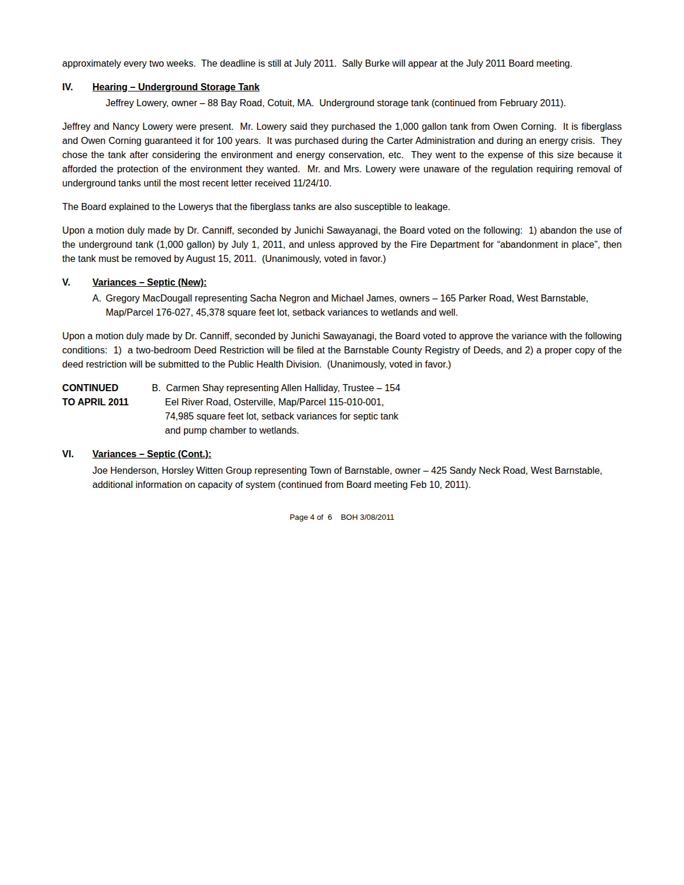approximately every two weeks. The deadline is still at July 2011. Sally Burke will appear at the July 2011 Board meeting.
IV. Hearing – Underground Storage Tank
Jeffrey Lowery, owner – 88 Bay Road, Cotuit, MA. Underground storage tank (continued from February 2011).
Jeffrey and Nancy Lowery were present. Mr. Lowery said they purchased the 1,000 gallon tank from Owen Corning. It is fiberglass and Owen Corning guaranteed it for 100 years. It was purchased during the Carter Administration and during an energy crisis. They chose the tank after considering the environment and energy conservation, etc. They went to the expense of this size because it afforded the protection of the environment they wanted. Mr. and Mrs. Lowery were unaware of the regulation requiring removal of underground tanks until the most recent letter received 11/24/10.
The Board explained to the Lowerys that the fiberglass tanks are also susceptible to leakage.
Upon a motion duly made by Dr. Canniff, seconded by Junichi Sawayanagi, the Board voted on the following: 1) abandon the use of the underground tank (1,000 gallon) by July 1, 2011, and unless approved by the Fire Department for “abandonment in place”, then the tank must be removed by August 15, 2011. (Unanimously, voted in favor.)
V. Variances – Septic (New):
A. Gregory MacDougall representing Sacha Negron and Michael James, owners – 165 Parker Road, West Barnstable, Map/Parcel 176-027, 45,378 square feet lot, setback variances to wetlands and well.
Upon a motion duly made by Dr. Canniff, seconded by Junichi Sawayanagi, the Board voted to approve the variance with the following conditions: 1) a two-bedroom Deed Restriction will be filed at the Barnstable County Registry of Deeds, and 2) a proper copy of the deed restriction will be submitted to the Public Health Division. (Unanimously, voted in favor.)
CONTINUED
TO APRIL 2011
B. Carmen Shay representing Allen Halliday, Trustee – 154
Eel River Road, Osterville, Map/Parcel 115-010-001,
74,985 square feet lot, setback variances for septic tank
and pump chamber to wetlands.
VI. Variances – Septic (Cont.):
Joe Henderson, Horsley Witten Group representing Town of Barnstable, owner – 425 Sandy Neck Road, West Barnstable, additional information on capacity of system (continued from Board meeting Feb 10, 2011).
Page 4 of 6 BOH 3/08/2011